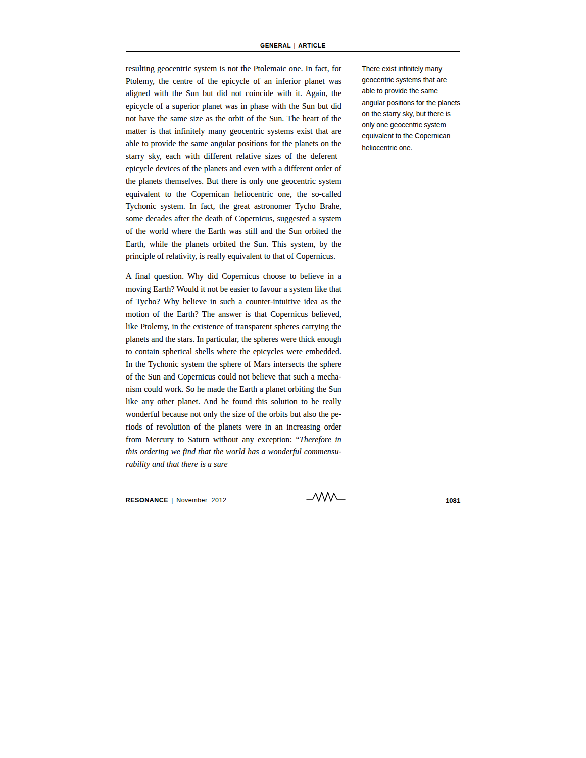GENERAL|ARTICLE
resulting geocentric system is not the Ptolemaic one. In fact, for Ptolemy, the centre of the epicycle of an inferior planet was aligned with the Sun but did not coincide with it. Again, the epicycle of a superior planet was in phase with the Sun but did not have the same size as the orbit of the Sun. The heart of the matter is that infinitely many geocentric systems exist that are able to provide the same angular positions for the planets on the starry sky, each with different relative sizes of the deferent–epicycle devices of the planets and even with a different order of the planets themselves. But there is only one geocentric system equivalent to the Copernican heliocentric one, the so-called Tychonic system. In fact, the great astronomer Tycho Brahe, some decades after the death of Copernicus, suggested a system of the world where the Earth was still and the Sun orbited the Earth, while the planets orbited the Sun. This system, by the principle of relativity, is really equivalent to that of Copernicus.
A final question. Why did Copernicus choose to believe in a moving Earth? Would it not be easier to favour a system like that of Tycho? Why believe in such a counter-intuitive idea as the motion of the Earth? The answer is that Copernicus believed, like Ptolemy, in the existence of transparent spheres carrying the planets and the stars. In particular, the spheres were thick enough to contain spherical shells where the epicycles were embedded. In the Tychonic system the sphere of Mars intersects the sphere of the Sun and Copernicus could not believe that such a mechanism could work. So he made the Earth a planet orbiting the Sun like any other planet. And he found this solution to be really wonderful because not only the size of the orbits but also the periods of revolution of the planets were in an increasing order from Mercury to Saturn without any exception: “Therefore in this ordering we find that the world has a wonderful commensurability and that there is a sure
There exist infinitely many geocentric systems that are able to provide the same angular positions for the planets on the starry sky, but there is only one geocentric system equivalent to the Copernican heliocentric one.
RESONANCE|November 2012
1081